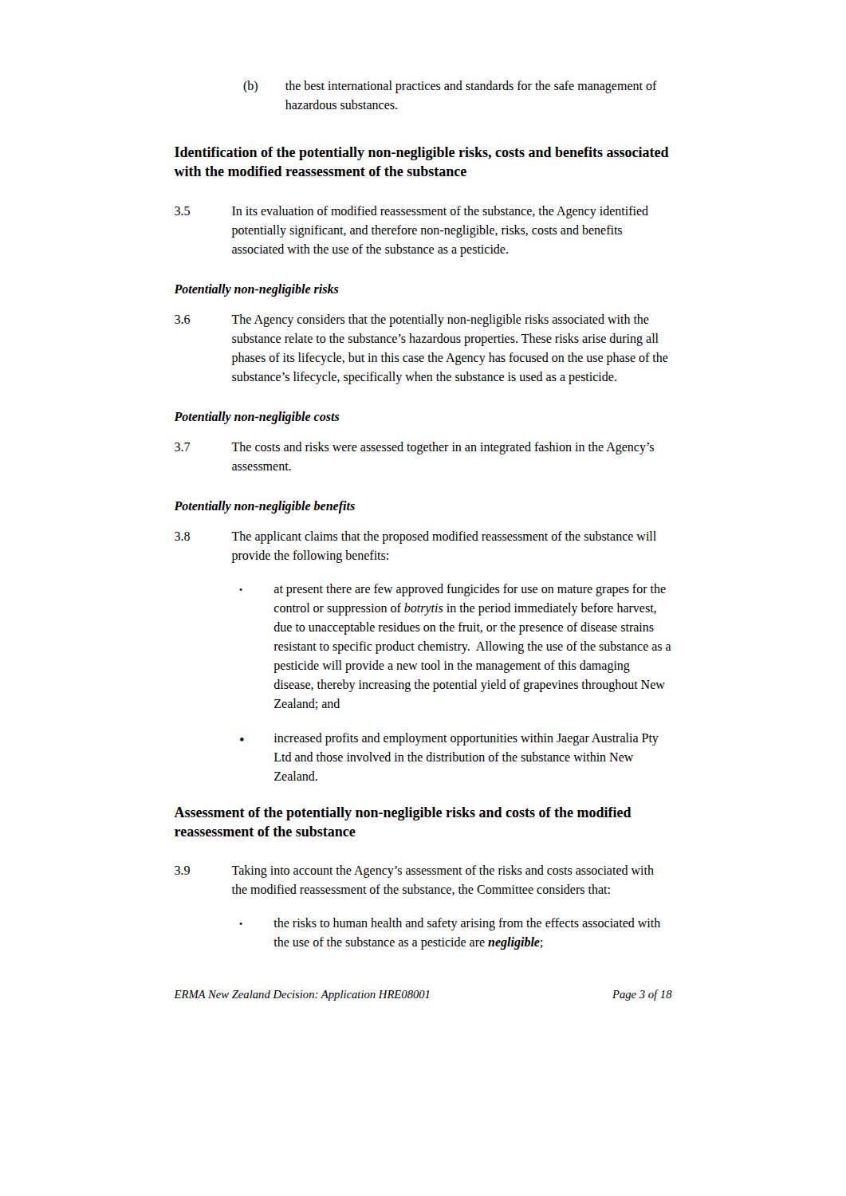(b)
the best international practices and standards for the safe management of hazardous substances.
Identification of the potentially non-negligible risks, costs and benefits associated with the modified reassessment of the substance
3.5
In its evaluation of modified reassessment of the substance, the Agency identified potentially significant, and therefore non-negligible, risks, costs and benefits associated with the use of the substance as a pesticide.
Potentially non-negligible risks
3.6
The Agency considers that the potentially non-negligible risks associated with the substance relate to the substance’s hazardous properties. These risks arise during all phases of its lifecycle, but in this case the Agency has focused on the use phase of the substance’s lifecycle, specifically when the substance is used as a pesticide.
Potentially non-negligible costs
3.7
The costs and risks were assessed together in an integrated fashion in the Agency’s assessment.
Potentially non-negligible benefits
3.8
The applicant claims that the proposed modified reassessment of the substance will provide the following benefits:
at present there are few approved fungicides for use on mature grapes for the control or suppression of botrytis in the period immediately before harvest, due to unacceptable residues on the fruit, or the presence of disease strains resistant to specific product chemistry. Allowing the use of the substance as a pesticide will provide a new tool in the management of this damaging disease, thereby increasing the potential yield of grapevines throughout New Zealand; and
increased profits and employment opportunities within Jaegar Australia Pty Ltd and those involved in the distribution of the substance within New Zealand.
Assessment of the potentially non-negligible risks and costs of the modified reassessment of the substance
3.9
Taking into account the Agency’s assessment of the risks and costs associated with the modified reassessment of the substance, the Committee considers that:
the risks to human health and safety arising from the effects associated with the use of the substance as a pesticide are negligible;
ERMA New Zealand Decision: Application HRE08001 Page 3 of 18